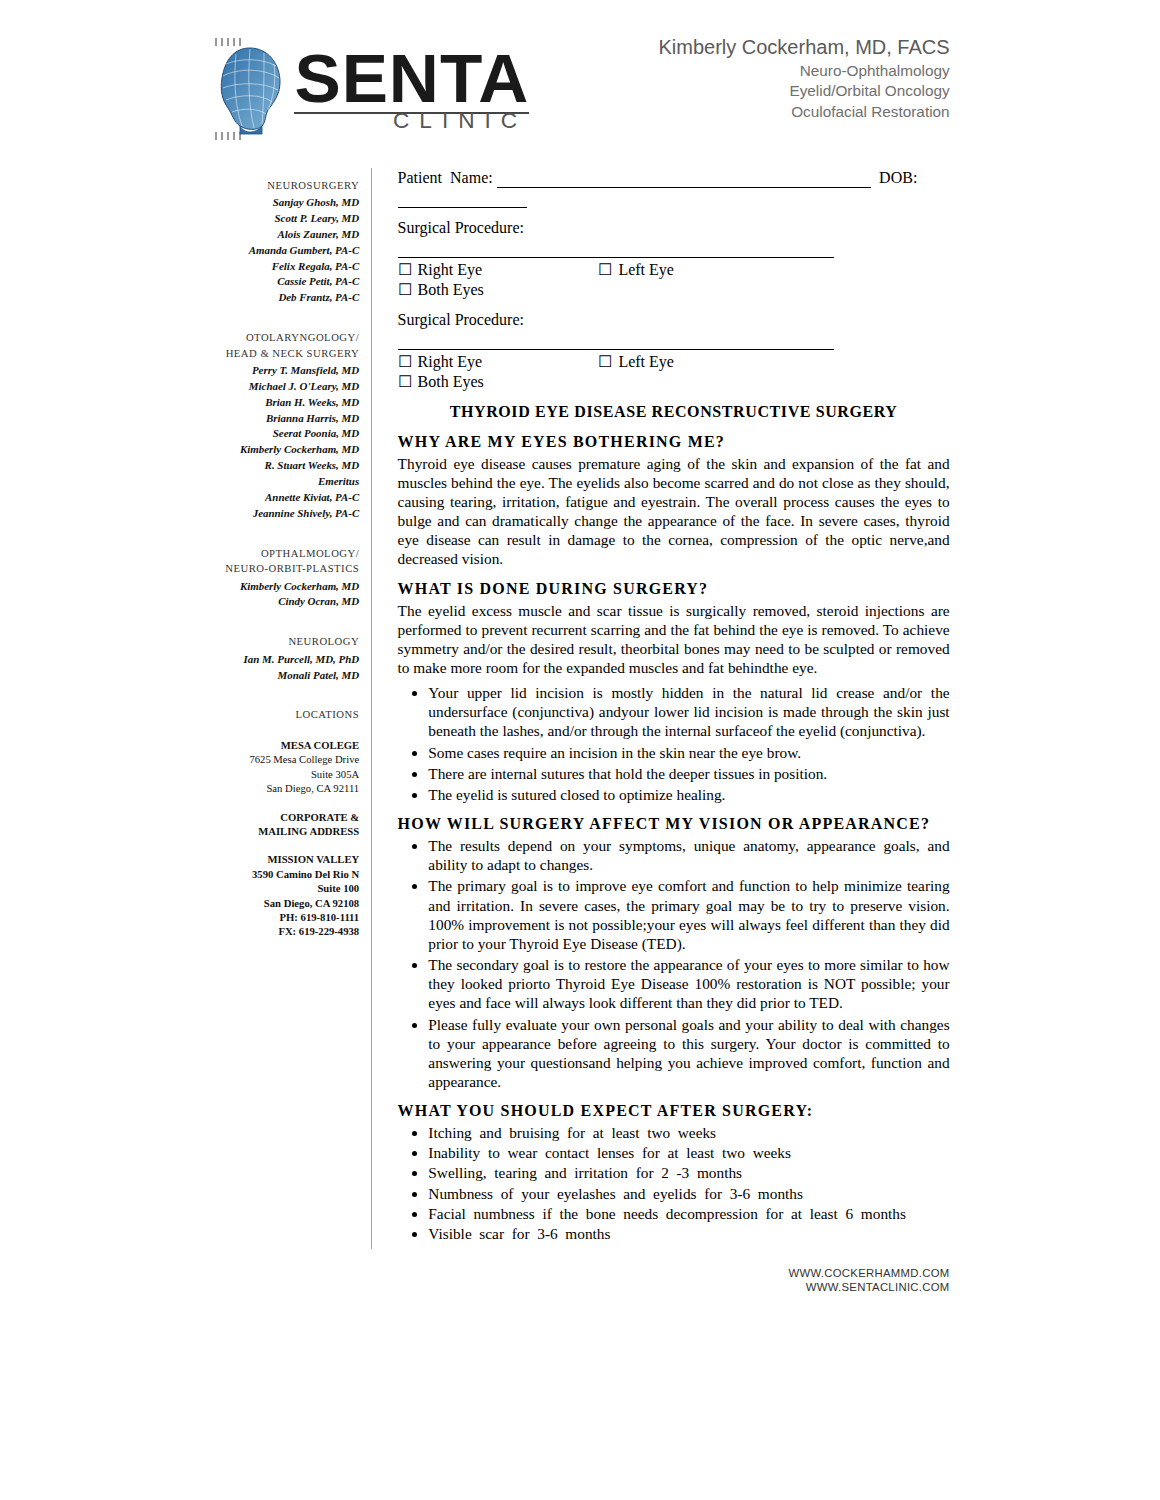SENTA
CLINIC
Kimberly Cockerham, MD, FACS
Neuro-Ophthalmology
Eyelid/Orbital Oncology
Oculofacial Restoration
Neurosurgery
Sanjay Ghosh, MD
Scott P. Leary, MD
Alois Zauner, MD
Amanda Gumbert, PA-C
Felix Regala, PA-C
Cassie Petit, PA-C
Deb Frantz, PA-C
Otolaryngology/
Head & Neck Surgery
Perry T. Mansfield, MD
Michael J. O'Leary, MD
Brian H. Weeks, MD
Brianna Harris, MD
Seerat Poonia, MD
Kimberly Cockerham, MD
R. Stuart Weeks, MD
Emeritus
Annette Kiviat, PA-C
Jeannine Shively, PA-C
Opthalmology/
Neuro-Orbit-Plastics
Kimberly Cockerham, MD
Cindy Ocran, MD
Neurology
Ian M. Purcell, MD, PhD
Monali Patel, MD
Locations
MESA COLEGE
7625 Mesa College Drive
Suite 305A
San Diego, CA 92111
CORPORATE &
MAILING ADDRESS
MISSION VALLEY
3590 Camino Del Rio N
Suite 100
San Diego, CA 92108
PH: 619-810-1111
FX: 619-229-4938
Patient Name: DOB:
Surgical Procedure:
☐Right Eye ☐Left Eye ☐Both Eyes
Surgical Procedure:
☐Right Eye ☐Left Eye ☐Both Eyes
THYROID EYE DISEASE RECONSTRUCTIVE SURGERY
WHY ARE MY EYES BOTHERING ME?
Thyroid eye disease causes premature aging of the skin and expansion of the fat and muscles behind the eye. The eyelids also become scarred and do not close as they should, causing tearing, irritation, fatigue and eyestrain. The overall process causes the eyes to bulge and can dramatically change the appearance of the face. In severe cases, thyroid eye disease can result in damage to the cornea, compression of the optic nerve,and decreased vision.
WHAT IS DONE DURING SURGERY?
The eyelid excess muscle and scar tissue is surgically removed, steroid injections are performed to prevent recurrent scarring and the fat behind the eye is removed. To achieve symmetry and/or the desired result, theorbital bones may need to be sculpted or removed to make more room for the expanded muscles and fat behindthe eye.
Your upper lid incision is mostly hidden in the natural lid crease and/or the undersurface (conjunctiva) andyour lower lid incision is made through the skin just beneath the lashes, and/or through the internal surfaceof the eyelid (conjunctiva).
Some cases require an incision in the skin near the eye brow.
There are internal sutures that hold the deeper tissues in position.
The eyelid is sutured closed to optimize healing.
HOW WILL SURGERY AFFECT MY VISION OR APPEARANCE?
The results depend on your symptoms, unique anatomy, appearance goals, and ability to adapt to changes.
The primary goal is to improve eye comfort and function to help minimize tearing and irritation. In severe cases, the primary goal may be to try to preserve vision. 100% improvement is not possible;your eyes will always feel different than they did prior to your Thyroid Eye Disease (TED).
The secondary goal is to restore the appearance of your eyes to more similar to how they looked priorto Thyroid Eye Disease 100% restoration is NOT possible; your eyes and face will always look different than they did prior to TED.
Please fully evaluate your own personal goals and your ability to deal with changes to your appearance before agreeing to this surgery. Your doctor is committed to answering your questionsand helping you achieve improved comfort, function and appearance.
WHAT YOU SHOULD EXPECT AFTER SURGERY:
Itching and bruising for at least two weeks
Inability to wear contact lenses for at least two weeks
Swelling, tearing and irritation for 2 -3 months
Numbness of your eyelashes and eyelids for 3-6 months
Facial numbness if the bone needs decompression for at least 6 months
Visible scar for 3-6 months
WWW.COCKERHAMMD.COM
WWW.SENTACLINIC.COM